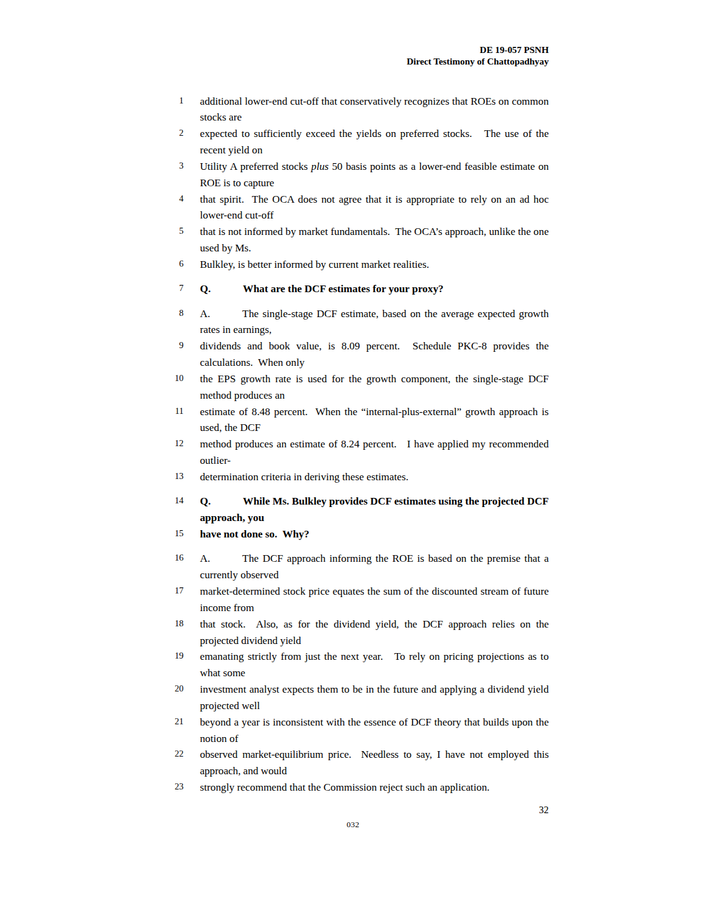DE 19-057 PSNH
Direct Testimony of Chattopadhyay
1
additional lower-end cut-off that conservatively recognizes that ROEs on common stocks are
2
expected to sufficiently exceed the yields on preferred stocks. The use of the recent yield on
3
Utility A preferred stocks plus 50 basis points as a lower-end feasible estimate on ROE is to capture
4
that spirit. The OCA does not agree that it is appropriate to rely on an ad hoc lower-end cut-off
5
that is not informed by market fundamentals. The OCA’s approach, unlike the one used by Ms.
6
Bulkley, is better informed by current market realities.
7
Q. What are the DCF estimates for your proxy?
8
A. The single-stage DCF estimate, based on the average expected growth rates in earnings,
9
dividends and book value, is 8.09 percent. Schedule PKC-8 provides the calculations. When only
10
the EPS growth rate is used for the growth component, the single-stage DCF method produces an
11
estimate of 8.48 percent. When the “internal-plus-external” growth approach is used, the DCF
12
method produces an estimate of 8.24 percent. I have applied my recommended outlier-
13
determination criteria in deriving these estimates.
14
Q. While Ms. Bulkley provides DCF estimates using the projected DCF approach, you
15
have not done so. Why?
16
A. The DCF approach informing the ROE is based on the premise that a currently observed
17
market-determined stock price equates the sum of the discounted stream of future income from
18
that stock. Also, as for the dividend yield, the DCF approach relies on the projected dividend yield
19
emanating strictly from just the next year. To rely on pricing projections as to what some
20
investment analyst expects them to be in the future and applying a dividend yield projected well
21
beyond a year is inconsistent with the essence of DCF theory that builds upon the notion of
22
observed market-equilibrium price. Needless to say, I have not employed this approach, and would
23
strongly recommend that the Commission reject such an application.
32
032